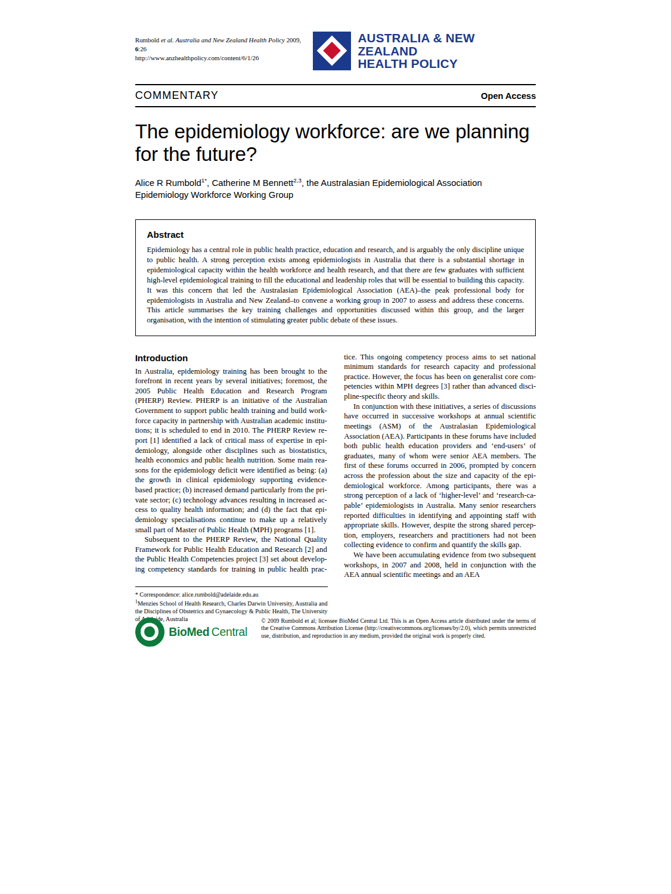Rumbold et al. Australia and New Zealand Health Policy 2009, 6:26
http://www.anzhealthpolicy.com/content/6/1/26
AUSTRALIA & NEW ZEALAND
HEALTH POLICY
COMMENTARY
Open Access
The epidemiology workforce: are we planning for the future?
Alice R Rumbold1*, Catherine M Bennett2,3, the Australasian Epidemiological Association Epidemiology Workforce Working Group
Abstract
Epidemiology has a central role in public health practice, education and research, and is arguably the only discipline unique to public health. A strong perception exists among epidemiologists in Australia that there is a substantial shortage in epidemiological capacity within the health workforce and health research, and that there are few graduates with sufficient high-level epidemiological training to fill the educational and leadership roles that will be essential to building this capacity. It was this concern that led the Australasian Epidemiological Association (AEA)–the peak professional body for epidemiologists in Australia and New Zealand–to convene a working group in 2007 to assess and address these concerns. This article summarises the key training challenges and opportunities discussed within this group, and the larger organisation, with the intention of stimulating greater public debate of these issues.
Introduction
In Australia, epidemiology training has been brought to the forefront in recent years by several initiatives; foremost, the 2005 Public Health Education and Research Program (PHERP) Review. PHERP is an initiative of the Australian Government to support public health training and build workforce capacity in partnership with Australian academic institutions; it is scheduled to end in 2010. The PHERP Review report [1] identified a lack of critical mass of expertise in epidemiology, alongside other disciplines such as biostatistics, health economics and public health nutrition. Some main reasons for the epidemiology deficit were identified as being: (a) the growth in clinical epidemiology supporting evidence-based practice; (b) increased demand particularly from the private sector; (c) technology advances resulting in increased access to quality health information; and (d) the fact that epidemiology specialisations continue to make up a relatively small part of Master of Public Health (MPH) programs [1].
Subsequent to the PHERP Review, the National Quality Framework for Public Health Education and Research [2] and the Public Health Competencies project [3] set about developing competency standards for training in public health practice. This ongoing competency process aims to set national minimum standards for research capacity and professional practice. However, the focus has been on generalist core competencies within MPH degrees [3] rather than advanced discipline-specific theory and skills.
In conjunction with these initiatives, a series of discussions have occurred in successive workshops at annual scientific meetings (ASM) of the Australasian Epidemiological Association (AEA). Participants in these forums have included both public health education providers and ‘end-users’ of graduates, many of whom were senior AEA members. The first of these forums occurred in 2006, prompted by concern across the profession about the size and capacity of the epidemiological workforce. Among participants, there was a strong perception of a lack of ‘higher-level’ and ‘research-capable’ epidemiologists in Australia. Many senior researchers reported difficulties in identifying and appointing staff with appropriate skills. However, despite the strong shared perception, employers, researchers and practitioners had not been collecting evidence to confirm and quantify the skills gap.
We have been accumulating evidence from two subsequent workshops, in 2007 and 2008, held in conjunction with the AEA annual scientific meetings and an AEA
* Correspondence: alice.rumbold@adelaide.edu.au
1Menzies School of Health Research, Charles Darwin University, Australia and the Disciplines of Obstetrics and Gynaecology & Public Health, The University of Adelaide, Australia
BioMed Central
© 2009 Rumbold et al; licensee BioMed Central Ltd. This is an Open Access article distributed under the terms of the Creative Commons Attribution License (http://creativecommons.org/licenses/by/2.0), which permits unrestricted use, distribution, and reproduction in any medium, provided the original work is properly cited.